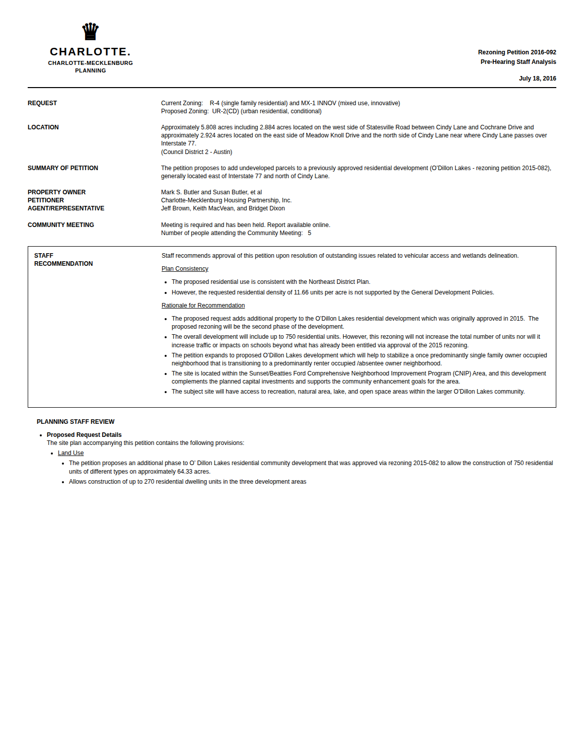♛
CHARLOTTE.
CHARLOTTE-MECKLENBURG
PLANNING
Rezoning Petition 2016-092
Pre-Hearing Staff Analysis
July 18, 2016
REQUEST
Current Zoning: R-4 (single family residential) and MX-1 INNOV (mixed use, innovative)
Proposed Zoning: UR-2(CD) (urban residential, conditional)
LOCATION
Approximately 5.808 acres including 2.884 acres located on the west side of Statesville Road between Cindy Lane and Cochrane Drive and approximately 2.924 acres located on the east side of Meadow Knoll Drive and the north side of Cindy Lane near where Cindy Lane passes over Interstate 77.
(Council District 2 - Austin)
SUMMARY OF PETITION
The petition proposes to add undeveloped parcels to a previously approved residential development (O’Dillon Lakes - rezoning petition 2015-082), generally located east of Interstate 77 and north of Cindy Lane.
PROPERTY OWNER PETITIONER AGENT/REPRESENTATIVE
Mark S. Butler and Susan Butler, et al
Charlotte-Mecklenburg Housing Partnership, Inc.
Jeff Brown, Keith MacVean, and Bridget Dixon
COMMUNITY MEETING
Meeting is required and has been held. Report available online.
Number of people attending the Community Meeting: 5
STAFF
RECOMMENDATION
Staff recommends approval of this petition upon resolution of outstanding issues related to vehicular access and wetlands delineation.
Plan Consistency
The proposed residential use is consistent with the Northeast District Plan.
However, the requested residential density of 11.66 units per acre is not supported by the General Development Policies.
Rationale for Recommendation
The proposed request adds additional property to the O’Dillon Lakes residential development which was originally approved in 2015. The proposed rezoning will be the second phase of the development.
The overall development will include up to 750 residential units. However, this rezoning will not increase the total number of units nor will it increase traffic or impacts on schools beyond what has already been entitled via approval of the 2015 rezoning.
The petition expands to proposed O’Dillon Lakes development which will help to stabilize a once predominantly single family owner occupied neighborhood that is transitioning to a predominantly renter occupied /absentee owner neighborhood.
The site is located within the Sunset/Beatties Ford Comprehensive Neighborhood Improvement Program (CNIP) Area, and this development complements the planned capital investments and supports the community enhancement goals for the area.
The subject site will have access to recreation, natural area, lake, and open space areas within the larger O’Dillon Lakes community.
PLANNING STAFF REVIEW
Proposed Request Details
The site plan accompanying this petition contains the following provisions:
Land Use
The petition proposes an additional phase to O’ Dillon Lakes residential community development that was approved via rezoning 2015-082 to allow the construction of 750 residential units of different types on approximately 64.33 acres.
Allows construction of up to 270 residential dwelling units in the three development areas